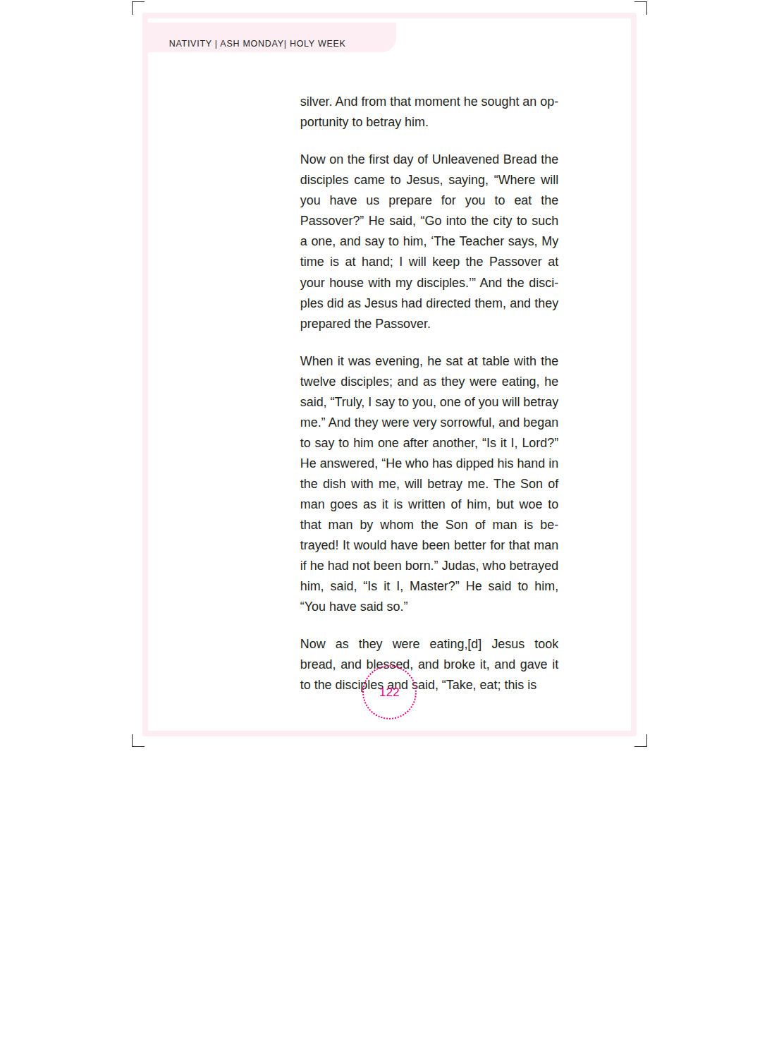Nativity | Ash Monday| Holy Week
silver. And from that moment he sought an opportunity to betray him.
Now on the first day of Unleavened Bread the disciples came to Jesus, saying, “Where will you have us prepare for you to eat the Passover?” He said, “Go into the city to such a one, and say to him, ‘The Teacher says, My time is at hand; I will keep the Passover at your house with my disciples.’” And the disciples did as Jesus had directed them, and they prepared the Passover.
When it was evening, he sat at table with the twelve disciples; and as they were eating, he said, “Truly, I say to you, one of you will betray me.” And they were very sorrowful, and began to say to him one after another, “Is it I, Lord?” He answered, “He who has dipped his hand in the dish with me, will betray me. The Son of man goes as it is written of him, but woe to that man by whom the Son of man is betrayed! It would have been better for that man if he had not been born.” Judas, who betrayed him, said, “Is it I, Master?” He said to him, “You have said so.”
Now as they were eating,[d] Jesus took bread, and blessed, and broke it, and gave it to the disciples and said, “Take, eat; this is
122